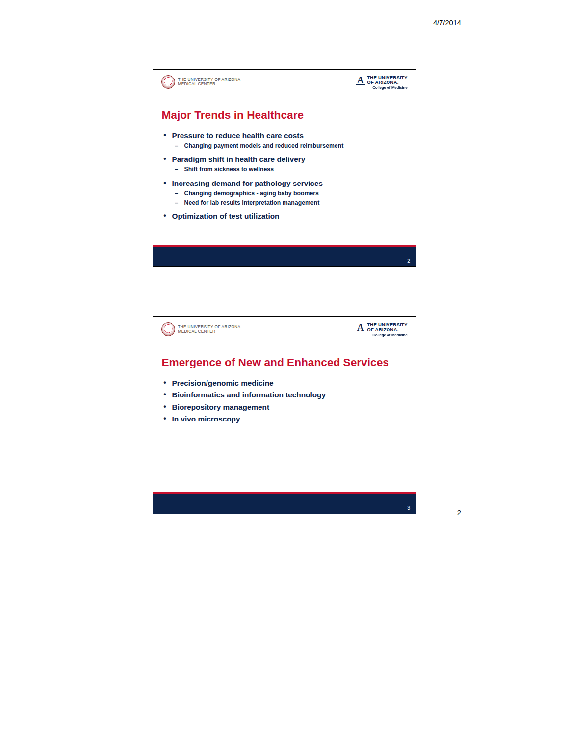4/7/2014
THE UNIVERSITY OF ARIZONA MEDICAL CENTER
A
THE UNIVERSITY OF ARIZONA.
College of Medicine
Major Trends in Healthcare
Pressure to reduce health care costs
Changing payment models and reduced reimbursement
Paradigm shift in health care delivery
Shift from sickness to wellness
Increasing demand for pathology services
Changing demographics - aging baby boomers
Need for lab results interpretation management
Optimization of test utilization
2
THE UNIVERSITY OF ARIZONA MEDICAL CENTER
A
THE UNIVERSITY OF ARIZONA.
College of Medicine
Emergence of New and Enhanced Services
Precision/genomic medicine
Bioinformatics and information technology
Biorepository management
In vivo microscopy
3
2